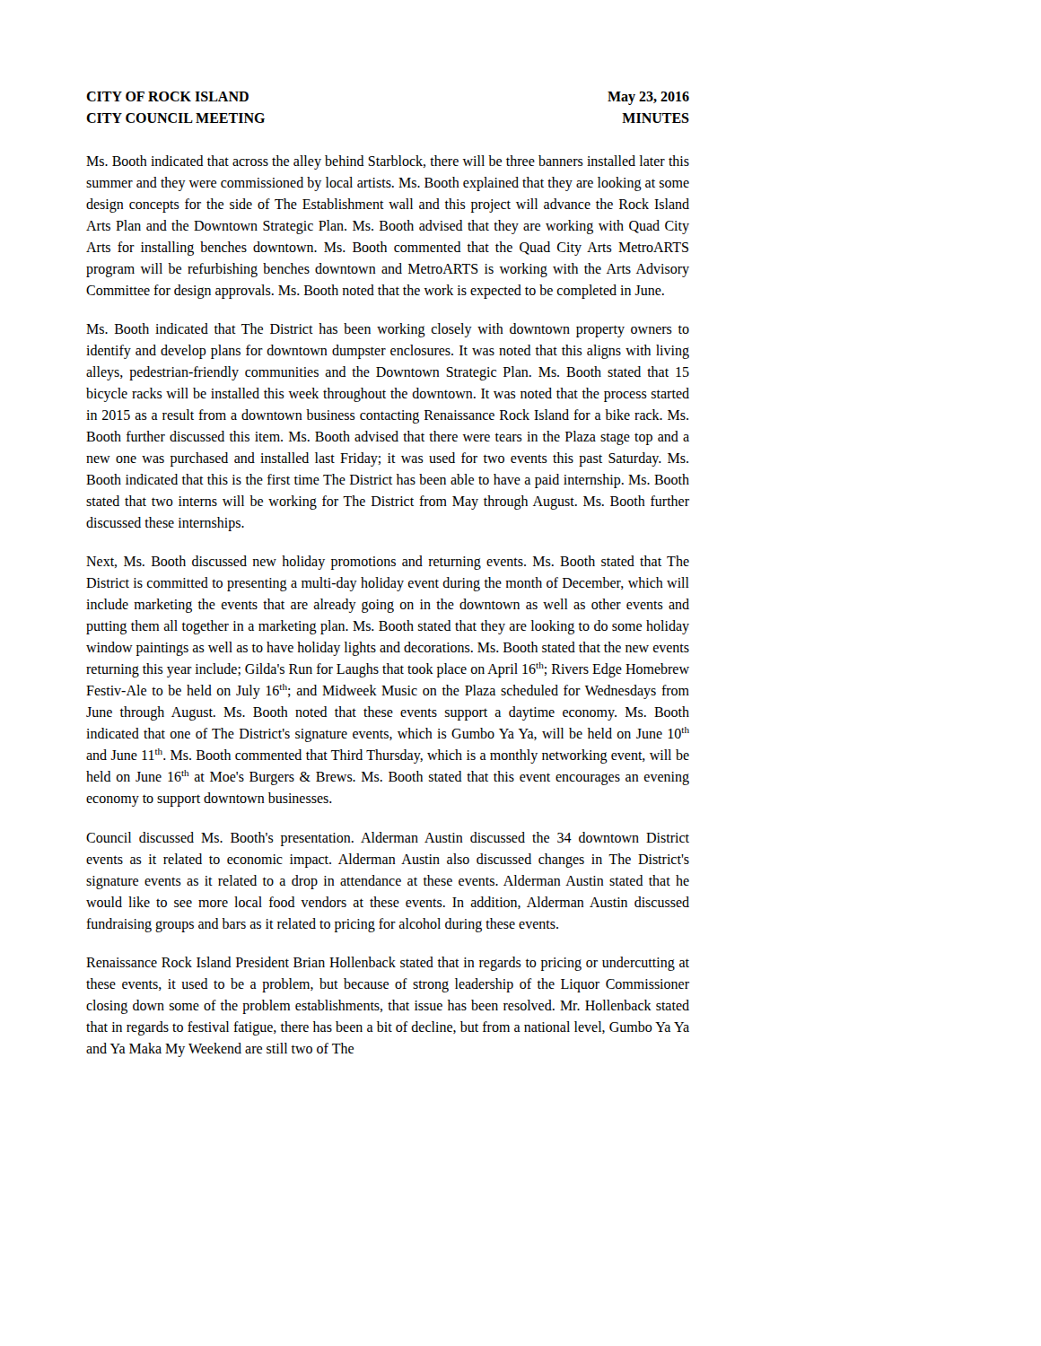CITY OF ROCK ISLAND
CITY COUNCIL MEETING
May 23, 2016
MINUTES
Ms. Booth indicated that across the alley behind Starblock, there will be three banners installed later this summer and they were commissioned by local artists. Ms. Booth explained that they are looking at some design concepts for the side of The Establishment wall and this project will advance the Rock Island Arts Plan and the Downtown Strategic Plan. Ms. Booth advised that they are working with Quad City Arts for installing benches downtown. Ms. Booth commented that the Quad City Arts MetroARTS program will be refurbishing benches downtown and MetroARTS is working with the Arts Advisory Committee for design approvals. Ms. Booth noted that the work is expected to be completed in June.
Ms. Booth indicated that The District has been working closely with downtown property owners to identify and develop plans for downtown dumpster enclosures. It was noted that this aligns with living alleys, pedestrian-friendly communities and the Downtown Strategic Plan. Ms. Booth stated that 15 bicycle racks will be installed this week throughout the downtown. It was noted that the process started in 2015 as a result from a downtown business contacting Renaissance Rock Island for a bike rack. Ms. Booth further discussed this item. Ms. Booth advised that there were tears in the Plaza stage top and a new one was purchased and installed last Friday; it was used for two events this past Saturday. Ms. Booth indicated that this is the first time The District has been able to have a paid internship. Ms. Booth stated that two interns will be working for The District from May through August. Ms. Booth further discussed these internships.
Next, Ms. Booth discussed new holiday promotions and returning events. Ms. Booth stated that The District is committed to presenting a multi-day holiday event during the month of December, which will include marketing the events that are already going on in the downtown as well as other events and putting them all together in a marketing plan. Ms. Booth stated that they are looking to do some holiday window paintings as well as to have holiday lights and decorations. Ms. Booth stated that the new events returning this year include; Gilda's Run for Laughs that took place on April 16th; Rivers Edge Homebrew Festiv-Ale to be held on July 16th; and Midweek Music on the Plaza scheduled for Wednesdays from June through August. Ms. Booth noted that these events support a daytime economy. Ms. Booth indicated that one of The District's signature events, which is Gumbo Ya Ya, will be held on June 10th and June 11th. Ms. Booth commented that Third Thursday, which is a monthly networking event, will be held on June 16th at Moe's Burgers & Brews. Ms. Booth stated that this event encourages an evening economy to support downtown businesses.
Council discussed Ms. Booth's presentation. Alderman Austin discussed the 34 downtown District events as it related to economic impact. Alderman Austin also discussed changes in The District's signature events as it related to a drop in attendance at these events. Alderman Austin stated that he would like to see more local food vendors at these events. In addition, Alderman Austin discussed fundraising groups and bars as it related to pricing for alcohol during these events.
Renaissance Rock Island President Brian Hollenback stated that in regards to pricing or undercutting at these events, it used to be a problem, but because of strong leadership of the Liquor Commissioner closing down some of the problem establishments, that issue has been resolved. Mr. Hollenback stated that in regards to festival fatigue, there has been a bit of decline, but from a national level, Gumbo Ya Ya and Ya Maka My Weekend are still two of The